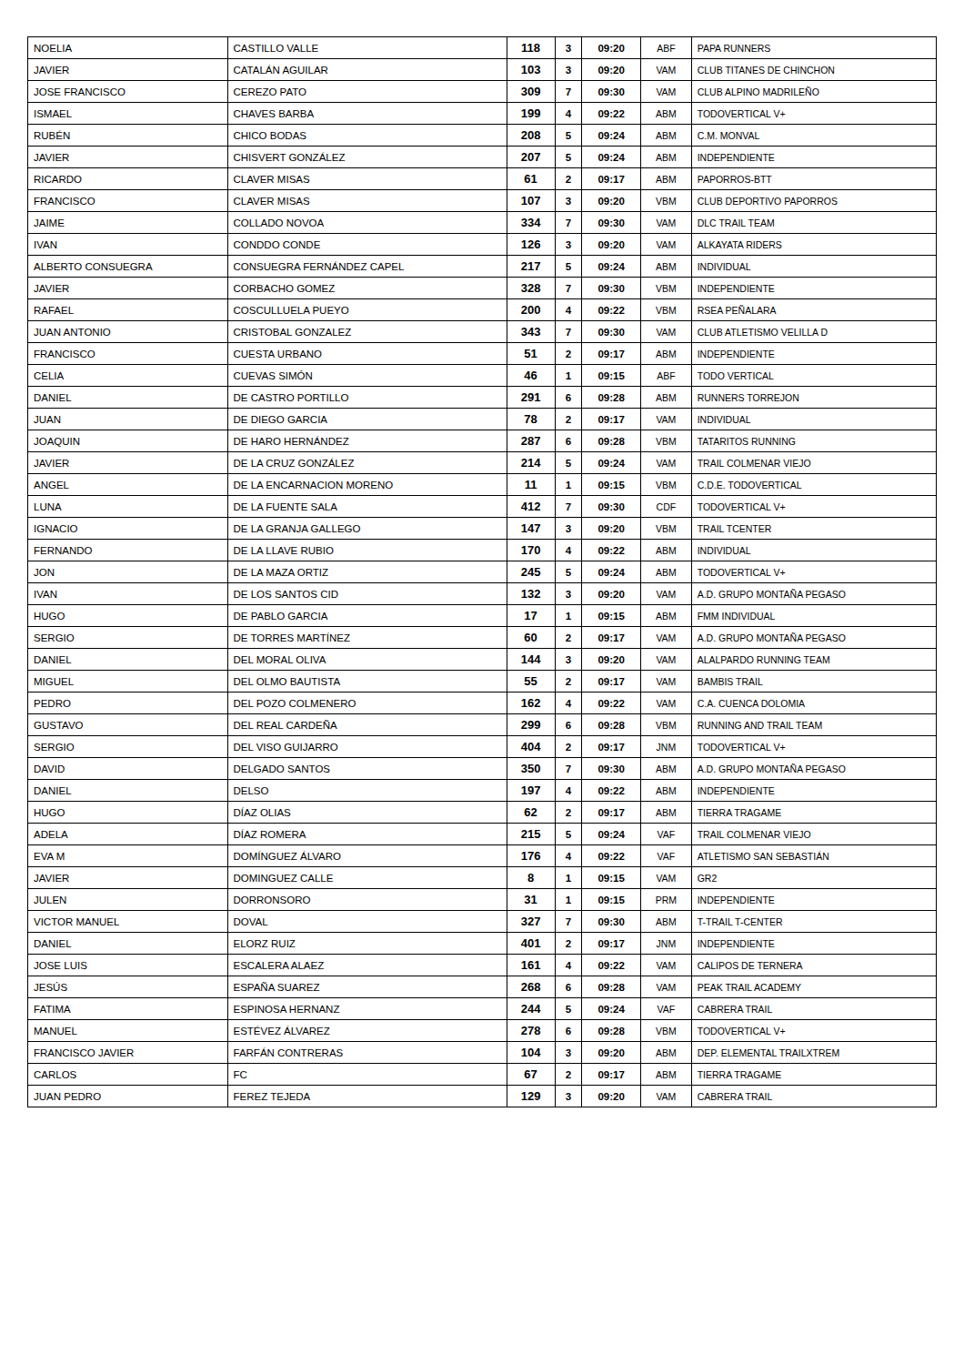| NOELIA | CASTILLO VALLE | 118 | 3 | 09:20 | ABF | PAPA RUNNERS |
| JAVIER | CATALÁN AGUILAR | 103 | 3 | 09:20 | VAM | CLUB TITANES DE CHINCHON |
| JOSE FRANCISCO | CEREZO PATO | 309 | 7 | 09:30 | VAM | CLUB ALPINO MADRILEÑO |
| ISMAEL | CHAVES BARBA | 199 | 4 | 09:22 | ABM | TODOVERTICAL V+ |
| RUBÉN | CHICO BODAS | 208 | 5 | 09:24 | ABM | C.M. MONVAL |
| JAVIER | CHISVERT GONZÁLEZ | 207 | 5 | 09:24 | ABM | INDEPENDIENTE |
| RICARDO | CLAVER MISAS | 61 | 2 | 09:17 | ABM | PAPORROS-BTT |
| FRANCISCO | CLAVER MISAS | 107 | 3 | 09:20 | VBM | CLUB DEPORTIVO PAPORROS |
| JAIME | COLLADO NOVOA | 334 | 7 | 09:30 | VAM | DLC TRAIL TEAM |
| IVAN | CONDDO CONDE | 126 | 3 | 09:20 | VAM | ALKAYATA RIDERS |
| ALBERTO CONSUEGRA | CONSUEGRA FERNÁNDEZ CAPEL | 217 | 5 | 09:24 | ABM | INDIVIDUAL |
| JAVIER | CORBACHO GOMEZ | 328 | 7 | 09:30 | VBM | INDEPENDIENTE |
| RAFAEL | COSCULLUELA PUEYO | 200 | 4 | 09:22 | VBM | RSEA PEÑALARA |
| JUAN ANTONIO | CRISTOBAL GONZALEZ | 343 | 7 | 09:30 | VAM | CLUB ATLETISMO VELILLA D |
| FRANCISCO | CUESTA URBANO | 51 | 2 | 09:17 | ABM | INDEPENDIENTE |
| CELIA | CUEVAS SIMÓN | 46 | 1 | 09:15 | ABF | TODO VERTICAL |
| DANIEL | DE CASTRO PORTILLO | 291 | 6 | 09:28 | ABM | RUNNERS TORREJON |
| JUAN | DE DIEGO GARCIA | 78 | 2 | 09:17 | VAM | INDIVIDUAL |
| JOAQUIN | DE HARO HERNÁNDEZ | 287 | 6 | 09:28 | VBM | TATARITOS RUNNING |
| JAVIER | DE LA CRUZ GONZÁLEZ | 214 | 5 | 09:24 | VAM | TRAIL COLMENAR VIEJO |
| ANGEL | DE LA ENCARNACION MORENO | 11 | 1 | 09:15 | VBM | C.D.E. TODOVERTICAL |
| LUNA | DE LA FUENTE SALA | 412 | 7 | 09:30 | CDF | TODOVERTICAL V+ |
| IGNACIO | DE LA GRANJA GALLEGO | 147 | 3 | 09:20 | VBM | TRAIL TCENTER |
| FERNANDO | DE LA LLAVE RUBIO | 170 | 4 | 09:22 | ABM | INDIVIDUAL |
| JON | DE LA MAZA ORTIZ | 245 | 5 | 09:24 | ABM | TODOVERTICAL V+ |
| IVAN | DE LOS SANTOS CID | 132 | 3 | 09:20 | VAM | A.D. GRUPO MONTAÑA PEGASO |
| HUGO | DE PABLO GARCIA | 17 | 1 | 09:15 | ABM | FMM INDIVIDUAL |
| SERGIO | DE TORRES MARTÍNEZ | 60 | 2 | 09:17 | VAM | A.D. GRUPO MONTAÑA PEGASO |
| DANIEL | DEL MORAL OLIVA | 144 | 3 | 09:20 | VAM | ALALPARDO RUNNING TEAM |
| MIGUEL | DEL OLMO BAUTISTA | 55 | 2 | 09:17 | VAM | BAMBIS TRAIL |
| PEDRO | DEL POZO COLMENERO | 162 | 4 | 09:22 | VAM | C.A. CUENCA DOLOMIA |
| GUSTAVO | DEL REAL CARDEÑA | 299 | 6 | 09:28 | VBM | RUNNING AND TRAIL TEAM |
| SERGIO | DEL VISO GUIJARRO | 404 | 2 | 09:17 | JNM | TODOVERTICAL V+ |
| DAVID | DELGADO SANTOS | 350 | 7 | 09:30 | ABM | A.D. GRUPO MONTAÑA PEGASO |
| DANIEL | DELSO | 197 | 4 | 09:22 | ABM | INDEPENDIENTE |
| HUGO | DÍAZ OLIAS | 62 | 2 | 09:17 | ABM | TIERRA TRAGAME |
| ADELA | DÍAZ ROMERA | 215 | 5 | 09:24 | VAF | TRAIL COLMENAR VIEJO |
| EVA M | DOMÍNGUEZ ÁLVARO | 176 | 4 | 09:22 | VAF | ATLETISMO SAN SEBASTIÁN |
| JAVIER | DOMINGUEZ CALLE | 8 | 1 | 09:15 | VAM | GR2 |
| JULEN | DORRONSORO | 31 | 1 | 09:15 | PRM | INDEPENDIENTE |
| VICTOR MANUEL | DOVAL | 327 | 7 | 09:30 | ABM | T-TRAIL T-CENTER |
| DANIEL | ELORZ RUIZ | 401 | 2 | 09:17 | JNM | INDEPENDIENTE |
| JOSE LUIS | ESCALERA ALAEZ | 161 | 4 | 09:22 | VAM | CALIPOS DE TERNERA |
| JESÚS | ESPAÑA SUAREZ | 268 | 6 | 09:28 | VAM | PEAK TRAIL ACADEMY |
| FATIMA | ESPINOSA HERNANZ | 244 | 5 | 09:24 | VAF | CABRERA TRAIL |
| MANUEL | ESTÉVEZ ÁLVAREZ | 278 | 6 | 09:28 | VBM | TODOVERTICAL V+ |
| FRANCISCO JAVIER | FARFÁN CONTRERAS | 104 | 3 | 09:20 | ABM | DEP. ELEMENTAL TRAILXTREM |
| CARLOS | FC | 67 | 2 | 09:17 | ABM | TIERRA TRAGAME |
| JUAN PEDRO | FEREZ TEJEDA | 129 | 3 | 09:20 | VAM | CABRERA TRAIL |